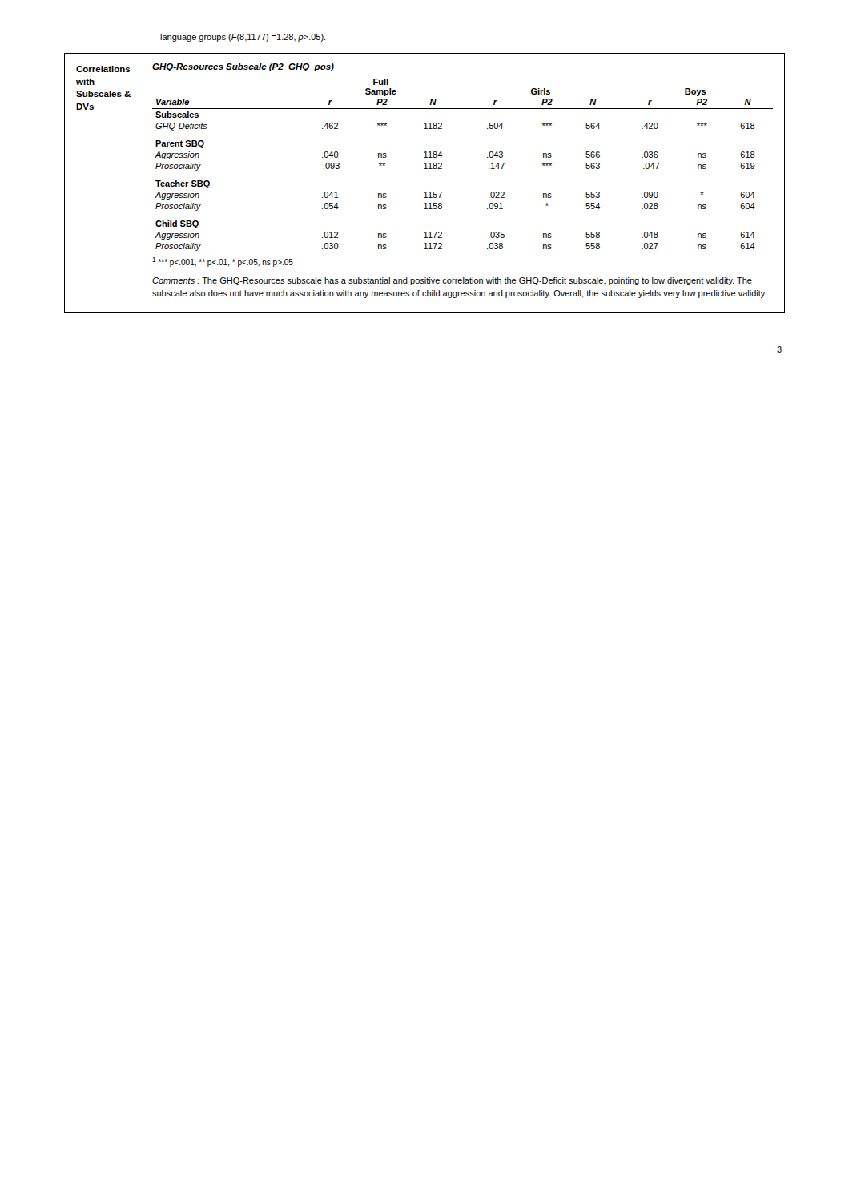language groups (F(8,1177) =1.28, p>.05).
Correlations
with
Subscales &
DVs
GHQ-Resources Subscale (P2_GHQ_pos)
| | Full Sample | Girls | Boys |
| --- | --- | --- | --- |
| Variable | r | P2 | N | r | P2 | N | r | P2 | N |
| Subscales | |
| GHQ-Deficits | .462 | *** | 1182 | .504 | *** | 564 | .420 | *** | 618 |
| Parent SBQ | |
| Aggression | .040 | ns | 1184 | .043 | ns | 566 | .036 | ns | 618 |
| Prosociality | -.093 | ** | 1182 | -.147 | *** | 563 | -.047 | ns | 619 |
| Teacher SBQ | |
| Aggression | .041 | ns | 1157 | -.022 | ns | 553 | .090 | * | 604 |
| Prosociality | .054 | ns | 1158 | .091 | * | 554 | .028 | ns | 604 |
| Child SBQ | |
| Aggression | .012 | ns | 1172 | -.035 | ns | 558 | .048 | ns | 614 |
| Prosociality | .030 | ns | 1172 | .038 | ns | 558 | .027 | ns | 614 |
1 *** p<.001, ** p<.01, * p<.05, ns p>.05
Comments : The GHQ-Resources subscale has a substantial and positive correlation with the GHQ-Deficit subscale, pointing to low divergent validity. The subscale also does not have much association with any measures of child aggression and prosociality. Overall, the subscale yields very low predictive validity.
3